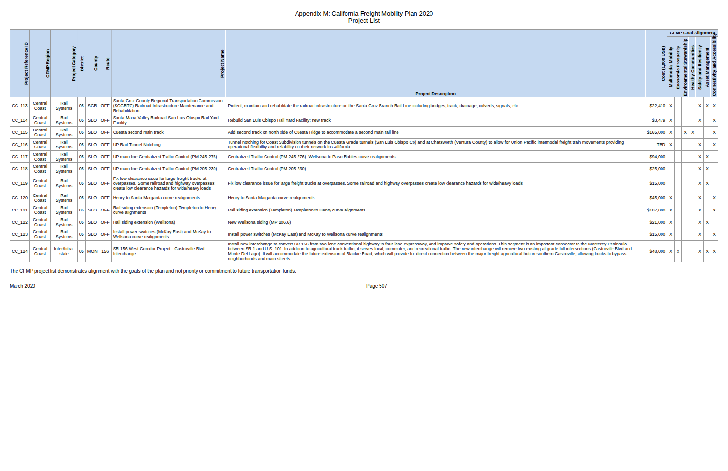Appendix M: California Freight Mobility Plan 2020
Project List
| Project Reference ID | CFMP Region | Project Category | District | County | Route | Project Name | Project Description | Cost (1,000 USD) | CFMP Goal Alignment |
| --- | --- | --- | --- | --- | --- | --- | --- | --- | --- |
| Multimodal Mobility | Economic Prosperity | Environmental Stewardship | Healthy Communities | Safety and Resiliency | Asset Management | Connectivity and Accessibility |
| CC_113 | Central Coast | Rail Systems | 05 | SCR | OFF | Santa Cruz County Regional Transportation Commission (SCCRTC) Railroad Infrastructure Maintenance and Rehabilitation | Protect, maintain and rehabilitate the railroad infrastructure on the Santa Cruz Branch Rail Line including bridges, track, drainage, culverts, signals, etc. | $22,410 | X | | | | X | X | X |
| CC_114 | Central Coast | Rail Systems | 05 | SLO | OFF | Santa Maria Valley Railroad San Luis Obispo Rail Yard Facility | Rebuild San Luis Obispo Rail Yard Facility; new track | $3,479 | X | | | | X | | X |
| CC_115 | Central Coast | Rail Systems | 05 | SLO | OFF | Cuesta second main track | Add second track on north side of Cuesta Ridge to accommodate a second main rail line | $165,000 | X | | X | X | | | X |
| CC_116 | Central Coast | Rail Systems | 05 | SLO | OFF | UP Rail Tunnel Notching | Tunnel notching for Coast Subdivision tunnels on the Cuesta Grade tunnels (San Luis Obispo Co) and at Chatsworth (Ventura County) to allow for Union Pacific intermodal freight train movements providing operational flexibility and reliability on their network in California. | TBD | X | | | | X | | X |
| CC_117 | Central Coast | Rail Systems | 05 | SLO | OFF | UP main line Centralized Traffic Control (PM 245-276) | Centralized Traffic Control (PM 245-276). Wellsona to Paso Robles curve realignments | $94,000 | | | | | X | X | |
| CC_118 | Central Coast | Rail Systems | 05 | SLO | OFF | UP main line Centralized Traffic Control (PM 205-230) | Centralized Traffic Control (PM 205-230). | $25,000 | | | | | X | X | |
| CC_119 | Central Coast | Rail Systems | 05 | SLO | OFF | Fix low clearance issue for large freight trucks at overpasses. Some railroad and highway overpasses create low clearance hazards for wide/heavy loads | Fix low clearance issue for large freight trucks at overpasses. Some railroad and highway overpasses create low clearance hazards for wide/heavy loads | $15,000 | | | | | X | X | |
| CC_120 | Central Coast | Rail Systems | 05 | SLO | OFF | Henry to Santa Margarita curve realignments | Henry to Santa Margarita curve realignments | $45,000 | X | | | | X | | X |
| CC_121 | Central Coast | Rail Systems | 05 | SLO | OFF | Rail siding extension (Templeton) Templeton to Henry curve alignments | Rail siding extension (Templeton) Templeton to Henry curve alignments | $107,000 | X | | | | X | | X |
| CC_122 | Central Coast | Rail Systems | 05 | SLO | OFF | Rail siding extension (Wellsona) | New Wellsona siding (MP 206.6) | $21,000 | X | | | | X | X | |
| CC_123 | Central Coast | Rail Systems | 05 | SLO | OFF | Install power switches (McKay East) and McKay to Wellsona curve realignments | Install power switches (McKay East) and McKay to Wellsona curve realignments | $15,000 | X | | | | X | | X |
| CC_124 | Central Coast | Inter/Intra-state | 05 | MON | 156 | SR 156 West Corridor Project - Castroville Blvd Interchange | Install new interchange to convert SR 156 from two-lane conventional highway to four-lane expressway, and improve safety and operations. This segment is an important connector to the Monterey Peninsula between SR 1 and U.S. 101. In addition to agricultural truck traffic, it serves local, commuter, and recreational traffic. The new interchange will remove two existing at-grade full intersections (Castroville Blvd and Monte Del Lago). It will accommodate the future extension of Blackie Road, which will provide for direct connection between the major freight agricultural hub in southern Castroville, allowing trucks to bypass neighborhoods and main streets. | $48,000 | X | X | | | X | X | X |
The CFMP project list demonstrates alignment with the goals of the plan and not priority or commitment to future transportation funds.
March 2020
Page 507